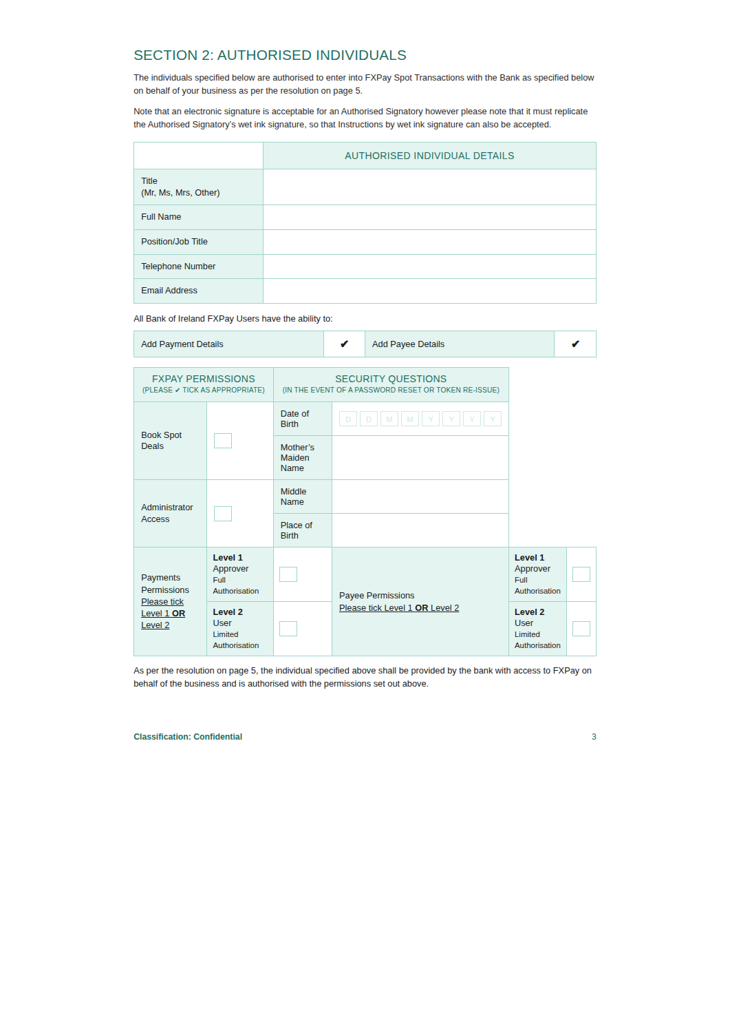SECTION 2: AUTHORISED INDIVIDUALS
The individuals specified below are authorised to enter into FXPay Spot Transactions with the Bank as specified below on behalf of your business as per the resolution on page 5.
Note that an electronic signature is acceptable for an Authorised Signatory however please note that it must replicate the Authorised Signatory’s wet ink signature, so that Instructions by wet ink signature can also be accepted.
| | AUTHORISED INDIVIDUAL DETAILS |
| Title (Mr, Ms, Mrs, Other) | |
| Full Name | |
| Position/Job Title | |
| Telephone Number | |
| Email Address | |
All Bank of Ireland FXPay Users have the ability to:
| Add Payment Details | ✔ | Add Payee Details | ✔ |
| FXPAY PERMISSIONS (PLEASE ✔ TICK AS APPROPRIATE) | SECURITY QUESTIONS (IN THE EVENT OF A PASSWORD RESET OR TOKEN RE-ISSUE) |
| --- | --- |
| Book Spot Deals | | Date of Birth | D D M M Y Y Y Y |
| Mother’s Maiden Name | |
| Administrator Access | | Middle Name | |
| Place of Birth | |
| Payments Permissions Please tick Level 1 OR Level 2 | Level 1 Approver Full Authorisation | | Payee Permissions Please tick Level 1 OR Level 2 | Level 1 Approver Full Authorisation | |
| Level 2 User Limited Authorisation | | Level 2 User Limited Authorisation | |
As per the resolution on page 5, the individual specified above shall be provided by the bank with access to FXPay on behalf of the business and is authorised with the permissions set out above.
Classification: Confidential 3